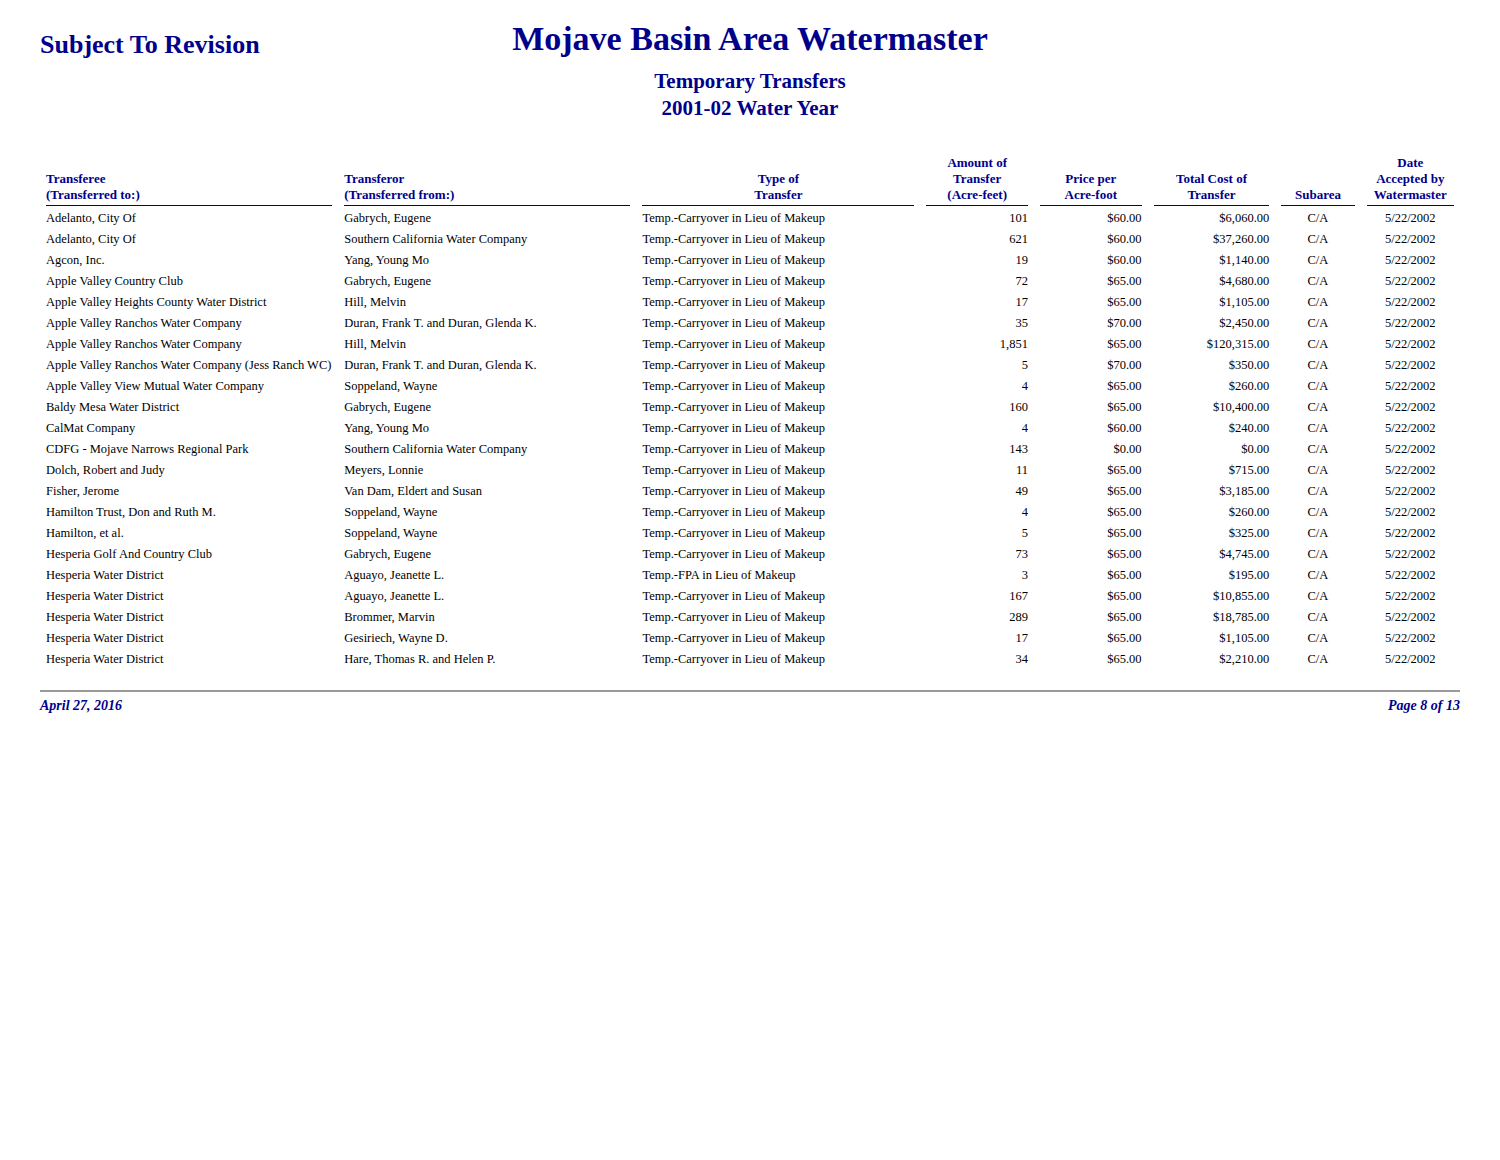Subject To Revision
Mojave Basin Area Watermaster
Temporary Transfers
2001-02 Water Year
| Transferee (Transferred to:) | Transferor (Transferred from:) | Type of Transfer | Amount of Transfer (Acre-feet) | Price per Acre-foot | Total Cost of Transfer | Subarea | Date Accepted by Watermaster |
| --- | --- | --- | --- | --- | --- | --- | --- |
| Adelanto, City Of | Gabrych, Eugene | Temp.-Carryover in Lieu of Makeup | 101 | $60.00 | $6,060.00 | C/A | 5/22/2002 |
| Adelanto, City Of | Southern California Water Company | Temp.-Carryover in Lieu of Makeup | 621 | $60.00 | $37,260.00 | C/A | 5/22/2002 |
| Agcon, Inc. | Yang, Young Mo | Temp.-Carryover in Lieu of Makeup | 19 | $60.00 | $1,140.00 | C/A | 5/22/2002 |
| Apple Valley Country Club | Gabrych, Eugene | Temp.-Carryover in Lieu of Makeup | 72 | $65.00 | $4,680.00 | C/A | 5/22/2002 |
| Apple Valley Heights County Water District | Hill, Melvin | Temp.-Carryover in Lieu of Makeup | 17 | $65.00 | $1,105.00 | C/A | 5/22/2002 |
| Apple Valley Ranchos Water Company | Duran, Frank T. and Duran, Glenda K. | Temp.-Carryover in Lieu of Makeup | 35 | $70.00 | $2,450.00 | C/A | 5/22/2002 |
| Apple Valley Ranchos Water Company | Hill, Melvin | Temp.-Carryover in Lieu of Makeup | 1,851 | $65.00 | $120,315.00 | C/A | 5/22/2002 |
| Apple Valley Ranchos Water Company (Jess Ranch WC) | Duran, Frank T. and Duran, Glenda K. | Temp.-Carryover in Lieu of Makeup | 5 | $70.00 | $350.00 | C/A | 5/22/2002 |
| Apple Valley View Mutual Water Company | Soppeland, Wayne | Temp.-Carryover in Lieu of Makeup | 4 | $65.00 | $260.00 | C/A | 5/22/2002 |
| Baldy Mesa Water District | Gabrych, Eugene | Temp.-Carryover in Lieu of Makeup | 160 | $65.00 | $10,400.00 | C/A | 5/22/2002 |
| CalMat Company | Yang, Young Mo | Temp.-Carryover in Lieu of Makeup | 4 | $60.00 | $240.00 | C/A | 5/22/2002 |
| CDFG - Mojave Narrows Regional Park | Southern California Water Company | Temp.-Carryover in Lieu of Makeup | 143 | $0.00 | $0.00 | C/A | 5/22/2002 |
| Dolch, Robert and Judy | Meyers, Lonnie | Temp.-Carryover in Lieu of Makeup | 11 | $65.00 | $715.00 | C/A | 5/22/2002 |
| Fisher, Jerome | Van Dam, Eldert and Susan | Temp.-Carryover in Lieu of Makeup | 49 | $65.00 | $3,185.00 | C/A | 5/22/2002 |
| Hamilton Trust, Don and Ruth M. | Soppeland, Wayne | Temp.-Carryover in Lieu of Makeup | 4 | $65.00 | $260.00 | C/A | 5/22/2002 |
| Hamilton, et al. | Soppeland, Wayne | Temp.-Carryover in Lieu of Makeup | 5 | $65.00 | $325.00 | C/A | 5/22/2002 |
| Hesperia Golf And Country Club | Gabrych, Eugene | Temp.-Carryover in Lieu of Makeup | 73 | $65.00 | $4,745.00 | C/A | 5/22/2002 |
| Hesperia Water District | Aguayo, Jeanette L. | Temp.-FPA in Lieu of Makeup | 3 | $65.00 | $195.00 | C/A | 5/22/2002 |
| Hesperia Water District | Aguayo, Jeanette L. | Temp.-Carryover in Lieu of Makeup | 167 | $65.00 | $10,855.00 | C/A | 5/22/2002 |
| Hesperia Water District | Brommer, Marvin | Temp.-Carryover in Lieu of Makeup | 289 | $65.00 | $18,785.00 | C/A | 5/22/2002 |
| Hesperia Water District | Gesiriech, Wayne D. | Temp.-Carryover in Lieu of Makeup | 17 | $65.00 | $1,105.00 | C/A | 5/22/2002 |
| Hesperia Water District | Hare, Thomas R. and Helen P. | Temp.-Carryover in Lieu of Makeup | 34 | $65.00 | $2,210.00 | C/A | 5/22/2002 |
April 27, 2016 Page 8 of 13